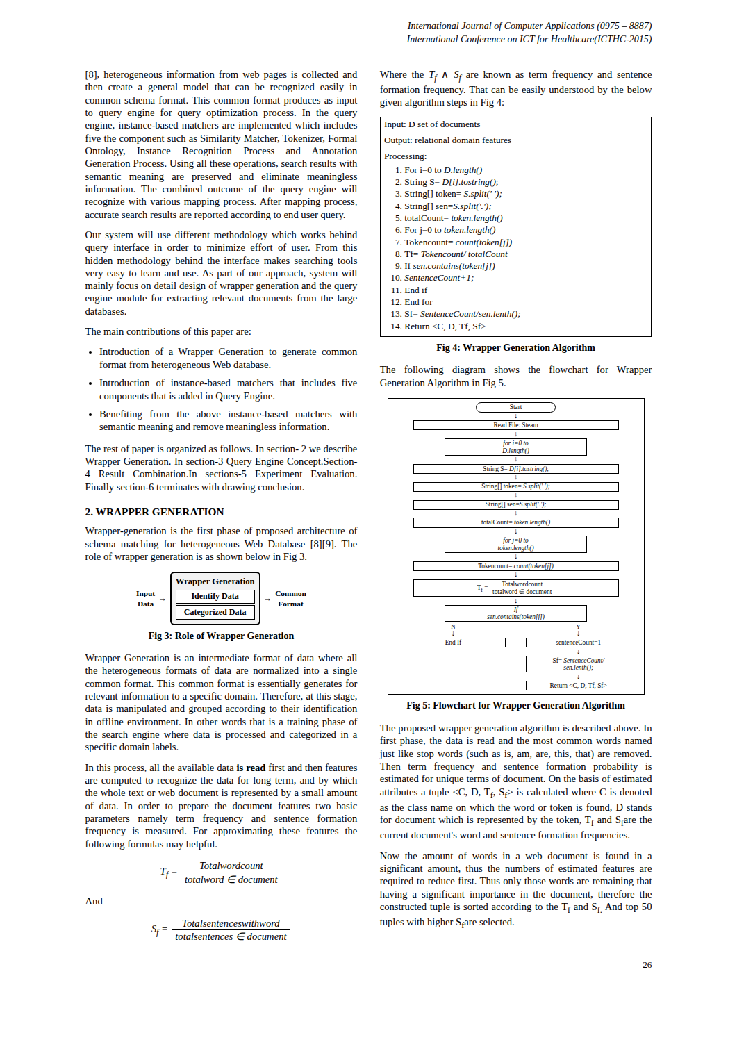International Journal of Computer Applications (0975 – 8887)
International Conference on ICT for Healthcare(ICTHC-2015)
[8], heterogeneous information from web pages is collected and then create a general model that can be recognized easily in common schema format. This common format produces as input to query engine for query optimization process. In the query engine, instance-based matchers are implemented which includes five the component such as Similarity Matcher, Tokenizer, Formal Ontology, Instance Recognition Process and Annotation Generation Process. Using all these operations, search results with semantic meaning are preserved and eliminate meaningless information. The combined outcome of the query engine will recognize with various mapping process. After mapping process, accurate search results are reported according to end user query.
Our system will use different methodology which works behind query interface in order to minimize effort of user. From this hidden methodology behind the interface makes searching tools very easy to learn and use. As part of our approach, system will mainly focus on detail design of wrapper generation and the query engine module for extracting relevant documents from the large databases.
The main contributions of this paper are:
Introduction of a Wrapper Generation to generate common format from heterogeneous Web database.
Introduction of instance-based matchers that includes five components that is added in Query Engine.
Benefiting from the above instance-based matchers with semantic meaning and remove meaningless information.
The rest of paper is organized as follows. In section- 2 we describe Wrapper Generation. In section-3 Query Engine Concept.Section-4 Result Combination.In sections-5 Experiment Evaluation. Finally section-6 terminates with drawing conclusion.
2. Wrapper Generation
Wrapper-generation is the first phase of proposed architecture of schema matching for heterogeneous Web Database [8][9]. The role of wrapper generation is as shown below in Fig 3.
Input
Data →
Wrapper Generation
Identify Data
Categorized Data
→ Common
Format
Fig 3: Role of Wrapper Generation
Wrapper Generation is an intermediate format of data where all the heterogeneous formats of data are normalized into a single common format. This common format is essentially generates for relevant information to a specific domain. Therefore, at this stage, data is manipulated and grouped according to their identification in offline environment. In other words that is a training phase of the search engine where data is processed and categorized in a specific domain labels.
In this process, all the available data is read first and then features are computed to recognize the data for long term, and by which the whole text or web document is represented by a small amount of data. In order to prepare the document features two basic parameters namely term frequency and sentence formation frequency is measured. For approximating these features the following formulas may helpful.
Tf = Totalwordcount totalword ∈ document
And
Sf = Totalsentenceswithword totalsentences ∈ document
Where the Tf ∧ Sf are known as term frequency and sentence formation frequency. That can be easily understood by the below given algorithm steps in Fig 4:
Input: D set of documents
Output: relational domain features
Processing:
For i=0 to D.length()
String S= D[i].tostring();
String[] token= S.split(' ');
String[] sen=S.split('.');
totalCount= token.length()
For j=0 to token.length()
Tokencount= count(token[j])
Tf= Tokencount/ totalCount
If sen.contains(token[j])
SentenceCount+1;
End if
End for
Sf= SentenceCount/sen.lenth();
Return <C, D, Tf, Sf>
Fig 4: Wrapper Generation Algorithm
The following diagram shows the flowchart for Wrapper Generation Algorithm in Fig 5.
Start ↓ Read File: Steam ↓ for i=0 to
D.length() ↓ String S= D[i].tostring(); ↓ String[] token= S.split(' '); ↓ String[] sen=S.split('.'); ↓ totalCount= token.length() ↓ for j=0 to
token.length() ↓ Tokencount= count(token[j]) ↓ Tf = Totalwordcount totalword ∈ document ↓ If
sen.contains(token[j])
N ↓ End If
Y ↓ sentenceCount=1 ↓ Sf= SentenceCount/
sen.lenth(); ↓ Return <C, D, Tf, Sf>
Fig 5: Flowchart for Wrapper Generation Algorithm
The proposed wrapper generation algorithm is described above. In first phase, the data is read and the most common words named just like stop words (such as is, am, are, this, that) are removed. Then term frequency and sentence formation probability is estimated for unique terms of document. On the basis of estimated attributes a tuple <C, D, Tf, Sf> is calculated where C is denoted as the class name on which the word or token is found, D stands for document which is represented by the token, Tf and Sfare the current document's word and sentence formation frequencies.
Now the amount of words in a web document is found in a significant amount, thus the numbers of estimated features are required to reduce first. Thus only those words are remaining that having a significant importance in the document, therefore the constructed tuple is sorted according to the Tf and Sf. And top 50 tuples with higher Sfare selected.
26